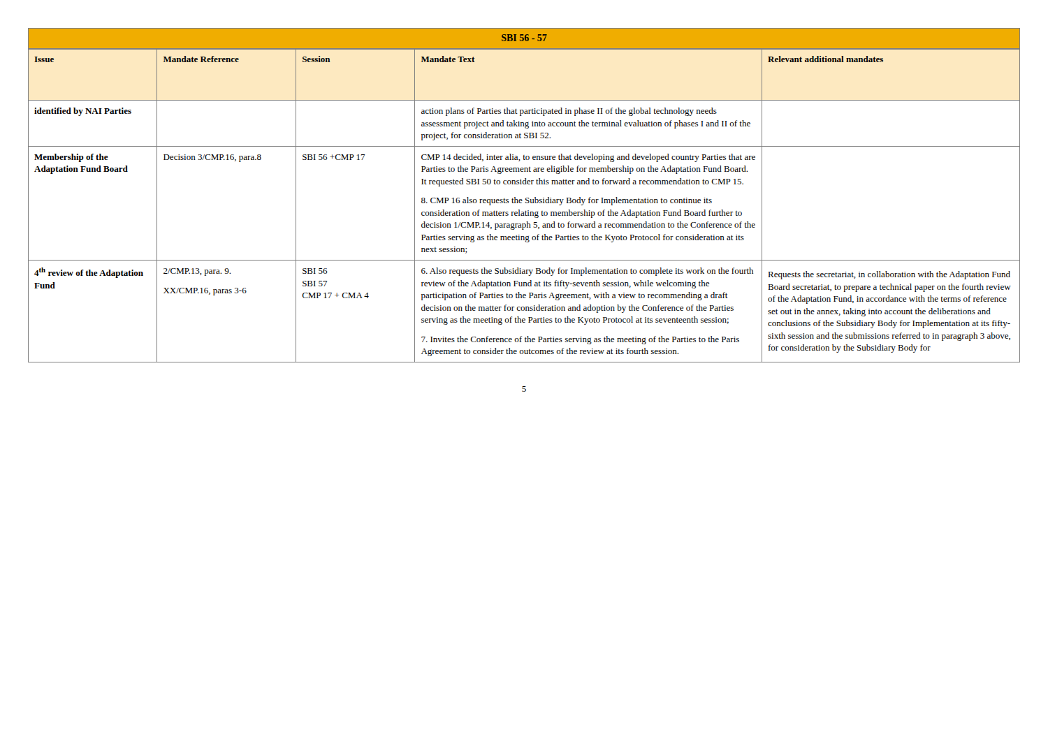SBI 56 - 57
| Issue | Mandate Reference | Session | Mandate Text | Relevant additional mandates |
| --- | --- | --- | --- | --- |
| identified by NAI Parties | | | action plans of Parties that participated in phase II of the global technology needs assessment project and taking into account the terminal evaluation of phases I and II of the project, for consideration at SBI 52. | |
| Membership of the Adaptation Fund Board | Decision 3/CMP.16, para.8 | SBI 56 +CMP 17 | CMP 14 decided, inter alia, to ensure that developing and developed country Parties that are Parties to the Paris Agreement are eligible for membership on the Adaptation Fund Board. It requested SBI 50 to consider this matter and to forward a recommendation to CMP 15. 8. CMP 16 also requests the Subsidiary Body for Implementation to continue its consideration of matters relating to membership of the Adaptation Fund Board further to decision 1/CMP.14, paragraph 5, and to forward a recommendation to the Conference of the Parties serving as the meeting of the Parties to the Kyoto Protocol for consideration at its next session; | |
| 4 th review of the Adaptation Fund | 2/CMP.13, para. 9. XX/CMP.16, paras 3-6 | SBI 56 SBI 57 CMP 17 + CMA 4 | 6. Also requests the Subsidiary Body for Implementation to complete its work on the fourth review of the Adaptation Fund at its fifty-seventh session, while welcoming the participation of Parties to the Paris Agreement, with a view to recommending a draft decision on the matter for consideration and adoption by the Conference of the Parties serving as the meeting of the Parties to the Kyoto Protocol at its seventeenth session; 7. Invites the Conference of the Parties serving as the meeting of the Parties to the Paris Agreement to consider the outcomes of the review at its fourth session. | Requests the secretariat, in collaboration with the Adaptation Fund Board secretariat, to prepare a technical paper on the fourth review of the Adaptation Fund, in accordance with the terms of reference set out in the annex, taking into account the deliberations and conclusions of the Subsidiary Body for Implementation at its fifty-sixth session and the submissions referred to in paragraph 3 above, for consideration by the Subsidiary Body for |
5